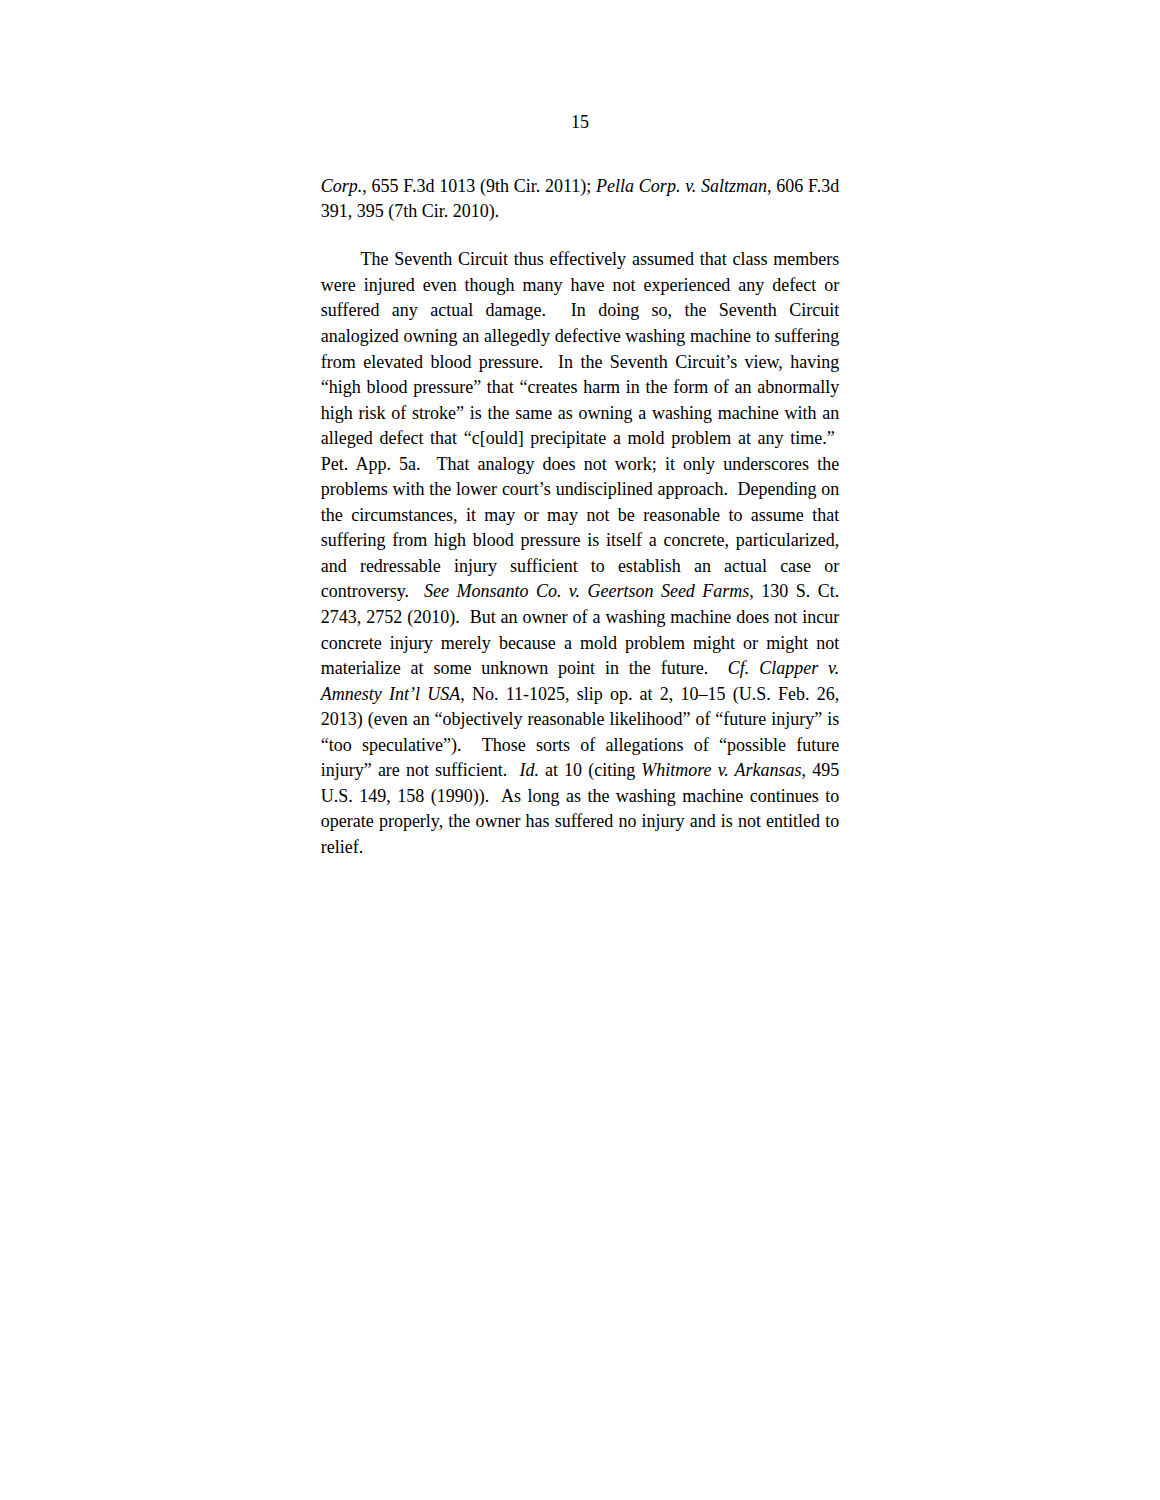15
Corp., 655 F.3d 1013 (9th Cir. 2011); Pella Corp. v. Saltzman, 606 F.3d 391, 395 (7th Cir. 2010).
The Seventh Circuit thus effectively assumed that class members were injured even though many have not experienced any defect or suffered any actual damage. In doing so, the Seventh Circuit analogized owning an allegedly defective washing machine to suffering from elevated blood pressure. In the Seventh Circuit’s view, having “high blood pressure” that “creates harm in the form of an abnormally high risk of stroke” is the same as owning a washing machine with an alleged defect that “c[ould] precipitate a mold problem at any time.” Pet. App. 5a. That analogy does not work; it only underscores the problems with the lower court’s undisciplined approach. Depending on the circumstances, it may or may not be reasonable to assume that suffering from high blood pressure is itself a concrete, particularized, and redressable injury sufficient to establish an actual case or controversy. See Monsanto Co. v. Geertson Seed Farms, 130 S. Ct. 2743, 2752 (2010). But an owner of a washing machine does not incur concrete injury merely because a mold problem might or might not materialize at some unknown point in the future. Cf. Clapper v. Amnesty Int’l USA, No. 11-1025, slip op. at 2, 10–15 (U.S. Feb. 26, 2013) (even an “objectively reasonable likelihood” of “future injury” is “too speculative”). Those sorts of allegations of “possible future injury” are not sufficient. Id. at 10 (citing Whitmore v. Arkansas, 495 U.S. 149, 158 (1990)). As long as the washing machine continues to operate properly, the owner has suffered no injury and is not entitled to relief.